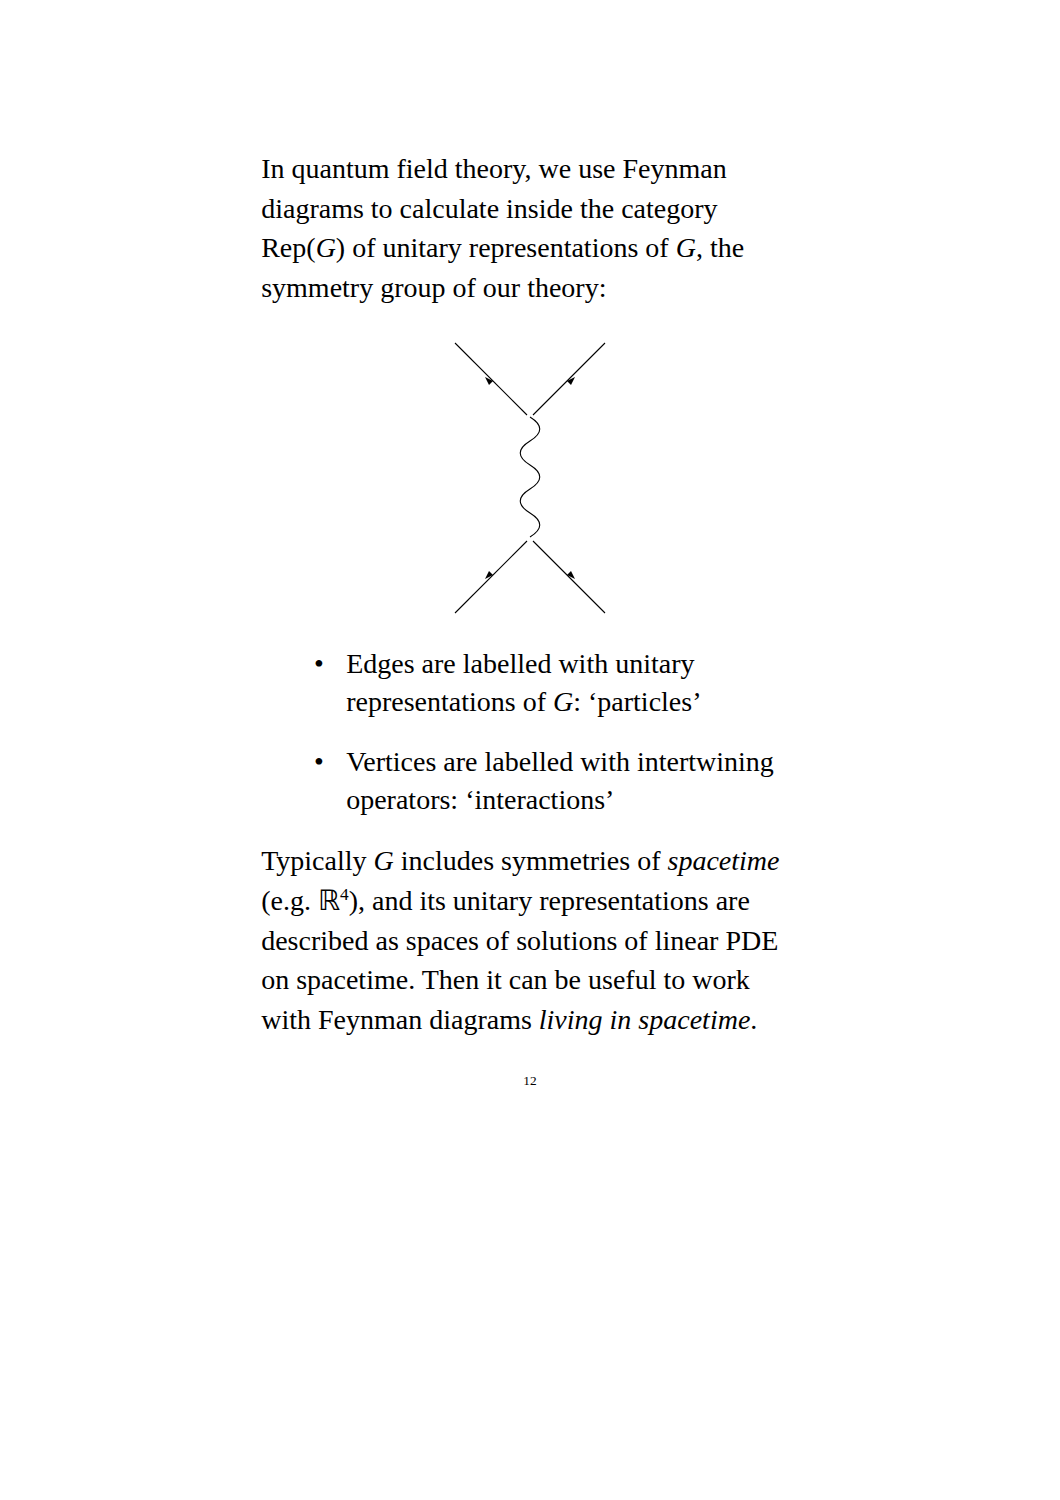In quantum field theory, we use Feynman diagrams to calculate inside the category Rep(G) of unitary representations of G, the symmetry group of our theory:
Edges are labelled with unitary representations of G: ‘particles’
Vertices are labelled with intertwining operators: ‘interactions’
Typically G includes symmetries of spacetime (e.g. ℝ4), and its unitary representations are described as spaces of solutions of linear PDE on spacetime. Then it can be useful to work with Feynman diagrams living in spacetime.
12